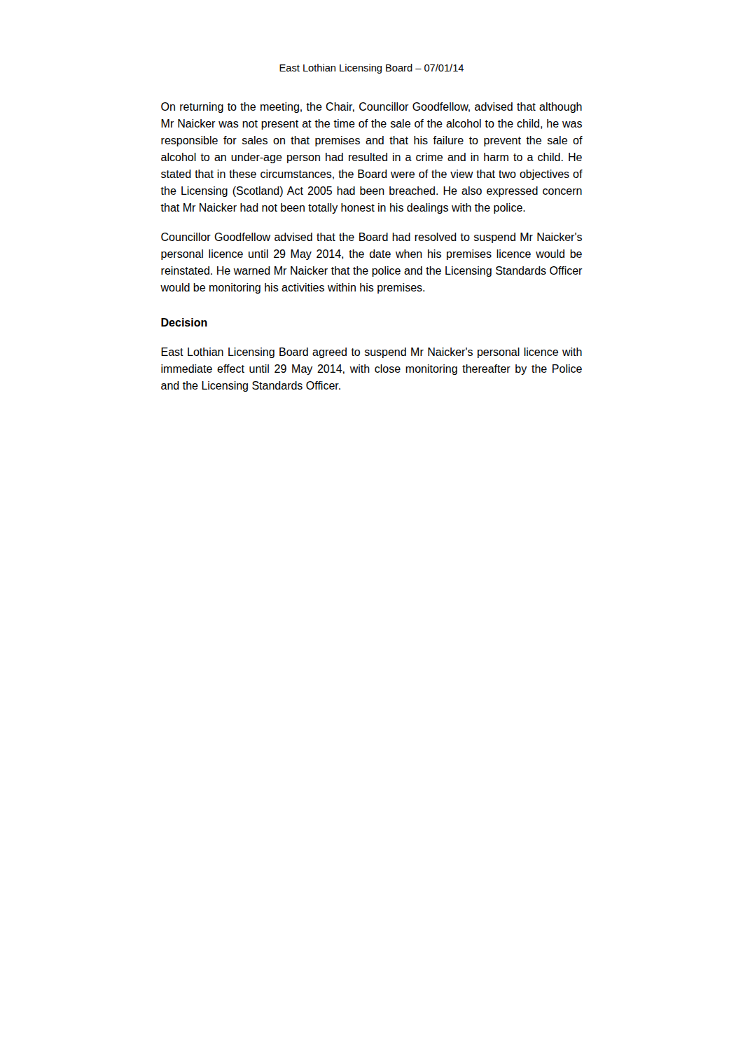East Lothian Licensing Board – 07/01/14
On returning to the meeting, the Chair, Councillor Goodfellow, advised that although Mr Naicker was not present at the time of the sale of the alcohol to the child, he was responsible for sales on that premises and that his failure to prevent the sale of alcohol to an under-age person had resulted in a crime and in harm to a child. He stated that in these circumstances, the Board were of the view that two objectives of the Licensing (Scotland) Act 2005 had been breached. He also expressed concern that Mr Naicker had not been totally honest in his dealings with the police.
Councillor Goodfellow advised that the Board had resolved to suspend Mr Naicker's personal licence until 29 May 2014, the date when his premises licence would be reinstated. He warned Mr Naicker that the police and the Licensing Standards Officer would be monitoring his activities within his premises.
Decision
East Lothian Licensing Board agreed to suspend Mr Naicker's personal licence with immediate effect until 29 May 2014, with close monitoring thereafter by the Police and the Licensing Standards Officer.